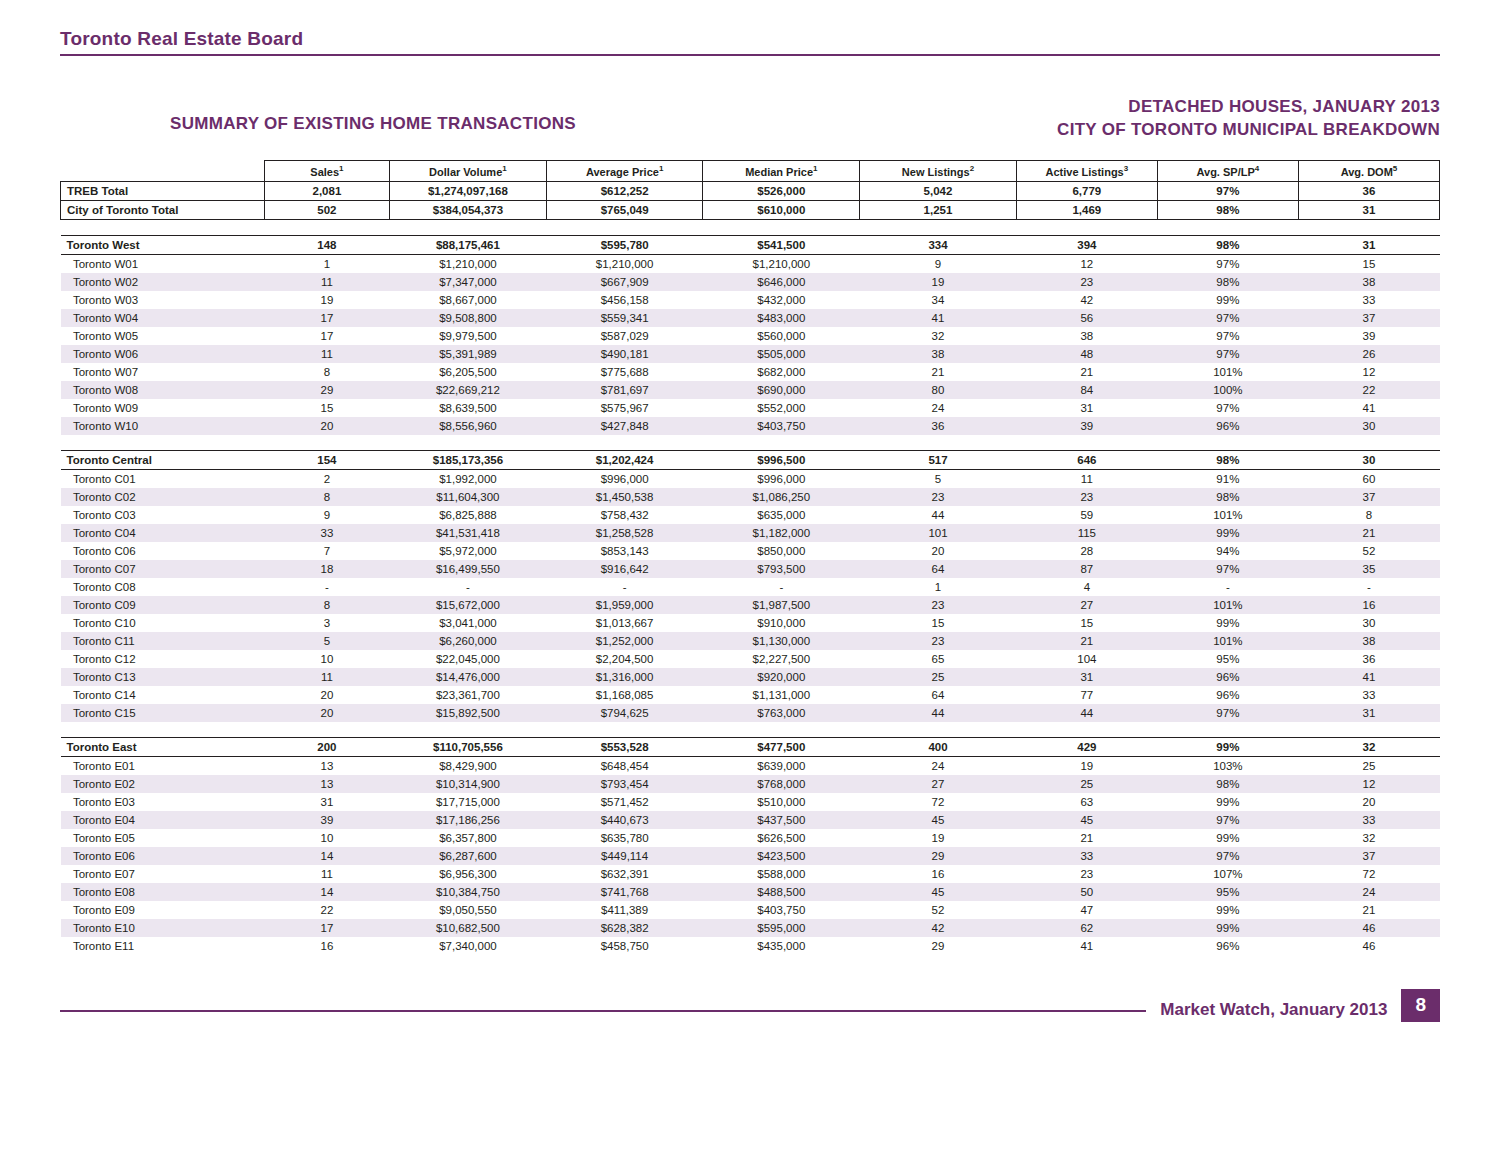Toronto Real Estate Board
SUMMARY OF EXISTING HOME TRANSACTIONS
DETACHED HOUSES, JANUARY 2013
CITY OF TORONTO MUNICIPAL BREAKDOWN
| | Sales 1 | Dollar Volume 1 | Average Price 1 | Median Price 1 | New Listings 2 | Active Listings 3 | Avg. SP/LP 4 | Avg. DOM 5 |
| --- | --- | --- | --- | --- | --- | --- | --- | --- |
| TREB Total | 2,081 | $1,274,097,168 | $612,252 | $526,000 | 5,042 | 6,779 | 97% | 36 |
| City of Toronto Total | 502 | $384,054,373 | $765,049 | $610,000 | 1,251 | 1,469 | 98% | 31 |
| Toronto West | 148 | $88,175,461 | $595,780 | $541,500 | 334 | 394 | 98% | 31 |
| Toronto W01 | 1 | $1,210,000 | $1,210,000 | $1,210,000 | 9 | 12 | 97% | 15 |
| Toronto W02 | 11 | $7,347,000 | $667,909 | $646,000 | 19 | 23 | 98% | 38 |
| Toronto W03 | 19 | $8,667,000 | $456,158 | $432,000 | 34 | 42 | 99% | 33 |
| Toronto W04 | 17 | $9,508,800 | $559,341 | $483,000 | 41 | 56 | 97% | 37 |
| Toronto W05 | 17 | $9,979,500 | $587,029 | $560,000 | 32 | 38 | 97% | 39 |
| Toronto W06 | 11 | $5,391,989 | $490,181 | $505,000 | 38 | 48 | 97% | 26 |
| Toronto W07 | 8 | $6,205,500 | $775,688 | $682,000 | 21 | 21 | 101% | 12 |
| Toronto W08 | 29 | $22,669,212 | $781,697 | $690,000 | 80 | 84 | 100% | 22 |
| Toronto W09 | 15 | $8,639,500 | $575,967 | $552,000 | 24 | 31 | 97% | 41 |
| Toronto W10 | 20 | $8,556,960 | $427,848 | $403,750 | 36 | 39 | 96% | 30 |
| Toronto Central | 154 | $185,173,356 | $1,202,424 | $996,500 | 517 | 646 | 98% | 30 |
| Toronto C01 | 2 | $1,992,000 | $996,000 | $996,000 | 5 | 11 | 91% | 60 |
| Toronto C02 | 8 | $11,604,300 | $1,450,538 | $1,086,250 | 23 | 23 | 98% | 37 |
| Toronto C03 | 9 | $6,825,888 | $758,432 | $635,000 | 44 | 59 | 101% | 8 |
| Toronto C04 | 33 | $41,531,418 | $1,258,528 | $1,182,000 | 101 | 115 | 99% | 21 |
| Toronto C06 | 7 | $5,972,000 | $853,143 | $850,000 | 20 | 28 | 94% | 52 |
| Toronto C07 | 18 | $16,499,550 | $916,642 | $793,500 | 64 | 87 | 97% | 35 |
| Toronto C08 | - | - | - | - | 1 | 4 | - | - |
| Toronto C09 | 8 | $15,672,000 | $1,959,000 | $1,987,500 | 23 | 27 | 101% | 16 |
| Toronto C10 | 3 | $3,041,000 | $1,013,667 | $910,000 | 15 | 15 | 99% | 30 |
| Toronto C11 | 5 | $6,260,000 | $1,252,000 | $1,130,000 | 23 | 21 | 101% | 38 |
| Toronto C12 | 10 | $22,045,000 | $2,204,500 | $2,227,500 | 65 | 104 | 95% | 36 |
| Toronto C13 | 11 | $14,476,000 | $1,316,000 | $920,000 | 25 | 31 | 96% | 41 |
| Toronto C14 | 20 | $23,361,700 | $1,168,085 | $1,131,000 | 64 | 77 | 96% | 33 |
| Toronto C15 | 20 | $15,892,500 | $794,625 | $763,000 | 44 | 44 | 97% | 31 |
| Toronto East | 200 | $110,705,556 | $553,528 | $477,500 | 400 | 429 | 99% | 32 |
| Toronto E01 | 13 | $8,429,900 | $648,454 | $639,000 | 24 | 19 | 103% | 25 |
| Toronto E02 | 13 | $10,314,900 | $793,454 | $768,000 | 27 | 25 | 98% | 12 |
| Toronto E03 | 31 | $17,715,000 | $571,452 | $510,000 | 72 | 63 | 99% | 20 |
| Toronto E04 | 39 | $17,186,256 | $440,673 | $437,500 | 45 | 45 | 97% | 33 |
| Toronto E05 | 10 | $6,357,800 | $635,780 | $626,500 | 19 | 21 | 99% | 32 |
| Toronto E06 | 14 | $6,287,600 | $449,114 | $423,500 | 29 | 33 | 97% | 37 |
| Toronto E07 | 11 | $6,956,300 | $632,391 | $588,000 | 16 | 23 | 107% | 72 |
| Toronto E08 | 14 | $10,384,750 | $741,768 | $488,500 | 45 | 50 | 95% | 24 |
| Toronto E09 | 22 | $9,050,550 | $411,389 | $403,750 | 52 | 47 | 99% | 21 |
| Toronto E10 | 17 | $10,682,500 | $628,382 | $595,000 | 42 | 62 | 99% | 46 |
| Toronto E11 | 16 | $7,340,000 | $458,750 | $435,000 | 29 | 41 | 96% | 46 |
Market Watch, January 2013
8